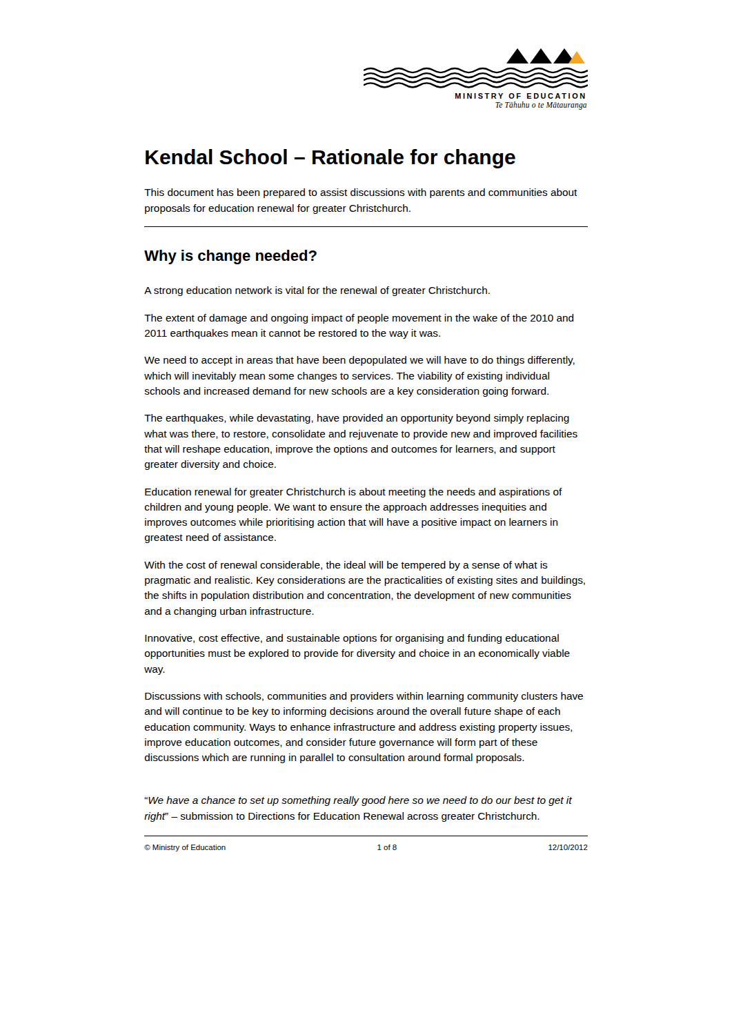MINISTRY OF EDUCATION
Te Tāhuhu o te Mātauranga
Kendal School – Rationale for change
This document has been prepared to assist discussions with parents and communities about proposals for education renewal for greater Christchurch.
Why is change needed?
A strong education network is vital for the renewal of greater Christchurch.
The extent of damage and ongoing impact of people movement in the wake of the 2010 and 2011 earthquakes mean it cannot be restored to the way it was.
We need to accept in areas that have been depopulated we will have to do things differently, which will inevitably mean some changes to services. The viability of existing individual schools and increased demand for new schools are a key consideration going forward.
The earthquakes, while devastating, have provided an opportunity beyond simply replacing what was there, to restore, consolidate and rejuvenate to provide new and improved facilities that will reshape education, improve the options and outcomes for learners, and support greater diversity and choice.
Education renewal for greater Christchurch is about meeting the needs and aspirations of children and young people. We want to ensure the approach addresses inequities and improves outcomes while prioritising action that will have a positive impact on learners in greatest need of assistance.
With the cost of renewal considerable, the ideal will be tempered by a sense of what is pragmatic and realistic. Key considerations are the practicalities of existing sites and buildings, the shifts in population distribution and concentration, the development of new communities and a changing urban infrastructure.
Innovative, cost effective, and sustainable options for organising and funding educational opportunities must be explored to provide for diversity and choice in an economically viable way.
Discussions with schools, communities and providers within learning community clusters have and will continue to be key to informing decisions around the overall future shape of each education community. Ways to enhance infrastructure and address existing property issues, improve education outcomes, and consider future governance will form part of these discussions which are running in parallel to consultation around formal proposals.
“We have a chance to set up something really good here so we need to do our best to get it right” – submission to Directions for Education Renewal across greater Christchurch.
© Ministry of Education
1 of 8
12/10/2012